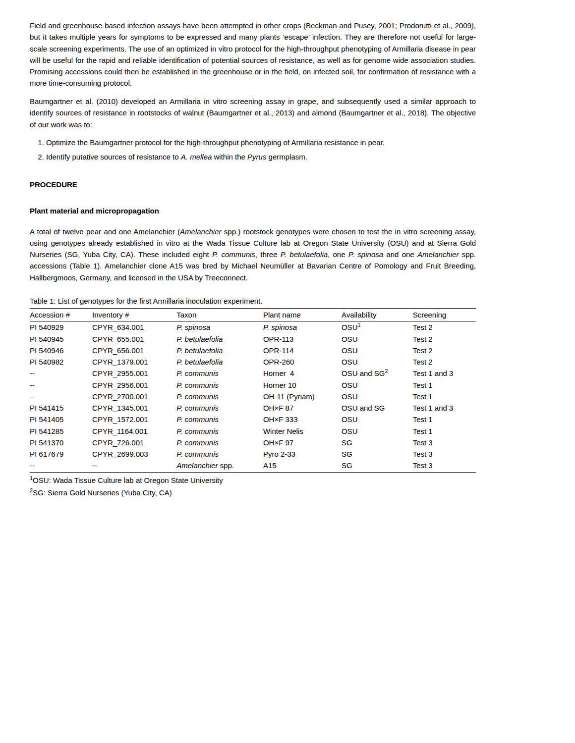Field and greenhouse-based infection assays have been attempted in other crops (Beckman and Pusey, 2001; Prodorutti et al., 2009), but it takes multiple years for symptoms to be expressed and many plants ‘escape’ infection. They are therefore not useful for large-scale screening experiments. The use of an optimized in vitro protocol for the high-throughput phenotyping of Armillaria disease in pear will be useful for the rapid and reliable identification of potential sources of resistance, as well as for genome wide association studies. Promising accessions could then be established in the greenhouse or in the field, on infected soil, for confirmation of resistance with a more time-consuming protocol.
Baumgartner et al. (2010) developed an Armillaria in vitro screening assay in grape, and subsequently used a similar approach to identify sources of resistance in rootstocks of walnut (Baumgartner et al., 2013) and almond (Baumgartner et al., 2018). The objective of our work was to:
Optimize the Baumgartner protocol for the high-throughput phenotyping of Armillaria resistance in pear.
Identify putative sources of resistance to A. mellea within the Pyrus germplasm.
PROCEDURE
Plant material and micropropagation
A total of twelve pear and one Amelanchier (Amelanchier spp.) rootstock genotypes were chosen to test the in vitro screening assay, using genotypes already established in vitro at the Wada Tissue Culture lab at Oregon State University (OSU) and at Sierra Gold Nurseries (SG, Yuba City, CA). These included eight P. communis, three P. betulaefolia, one P. spinosa and one Amelanchier spp. accessions (Table 1). Amelanchier clone A15 was bred by Michael Neumüller at Bavarian Centre of Pomology and Fruit Breeding, Hallbergmoos, Germany, and licensed in the USA by Treeconnect.
Table 1: List of genotypes for the first Armillaria inoculation experiment.
| Accession # | Inventory # | Taxon | Plant name | Availability | Screening |
| --- | --- | --- | --- | --- | --- |
| PI 540929 | CPYR_634.001 | P. spinosa | P. spinosa | OSU 1 | Test 2 |
| PI 540945 | CPYR_655.001 | P. betulaefolia | OPR-113 | OSU | Test 2 |
| PI 540946 | CPYR_656.001 | P. betulaefolia | OPR-114 | OSU | Test 2 |
| PI 540982 | CPYR_1379.001 | P. betulaefolia | OPR-260 | OSU | Test 2 |
| -- | CPYR_2955.001 | P. communis | Horner 4 | OSU and SG 2 | Test 1 and 3 |
| -- | CPYR_2956.001 | P. communis | Horner 10 | OSU | Test 1 |
| -- | CPYR_2700.001 | P. communis | OH-11 (Pyriam) | OSU | Test 1 |
| PI 541415 | CPYR_1345.001 | P. communis | OH×F 87 | OSU and SG | Test 1 and 3 |
| PI 541405 | CPYR_1572.001 | P. communis | OH×F 333 | OSU | Test 1 |
| PI 541285 | CPYR_1164.001 | P. communis | Winter Nelis | OSU | Test 1 |
| PI 541370 | CPYR_726.001 | P. communis | OH×F 97 | SG | Test 3 |
| PI 617679 | CPYR_2699.003 | P. communis | Pyro 2-33 | SG | Test 3 |
| -- | -- | Amelanchier spp. | A15 | SG | Test 3 |
1OSU: Wada Tissue Culture lab at Oregon State University
2SG: Sierra Gold Nurseries (Yuba City, CA)